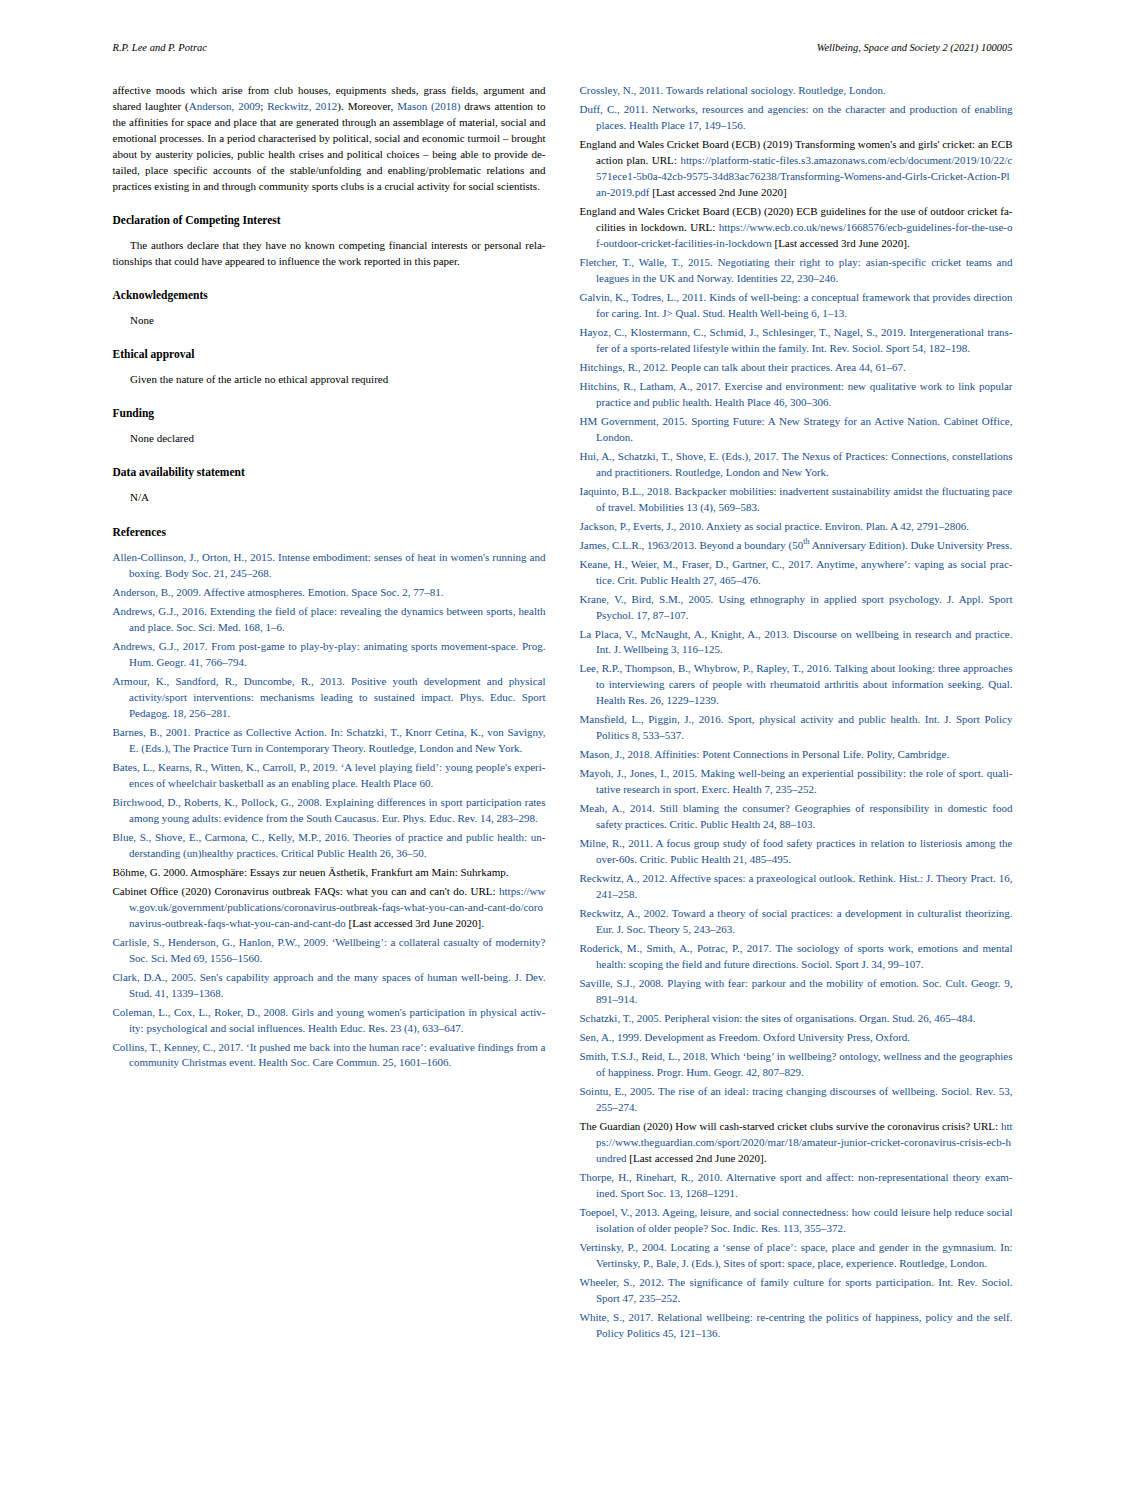R.P. Lee and P. Potrac Wellbeing, Space and Society 2 (2021) 100005
affective moods which arise from club houses, equipments sheds, grass fields, argument and shared laughter (Anderson, 2009; Reckwitz, 2012). Moreover, Mason (2018) draws attention to the affinities for space and place that are generated through an assemblage of material, social and emotional processes. In a period characterised by political, social and economic turmoil – brought about by austerity policies, public health crises and political choices – being able to provide detailed, place specific accounts of the stable/unfolding and enabling/problematic relations and practices existing in and through community sports clubs is a crucial activity for social scientists.
Declaration of Competing Interest
The authors declare that they have no known competing financial interests or personal relationships that could have appeared to influence the work reported in this paper.
Acknowledgements
None
Ethical approval
Given the nature of the article no ethical approval required
Funding
None declared
Data availability statement
N/A
References
Allen-Collinson, J., Orton, H., 2015. Intense embodiment: senses of heat in women's running and boxing. Body Soc. 21, 245–268.
Anderson, B., 2009. Affective atmospheres. Emotion. Space Soc. 2, 77–81.
Andrews, G.J., 2016. Extending the field of place: revealing the dynamics between sports, health and place. Soc. Sci. Med. 168, 1–6.
Andrews, G.J., 2017. From post-game to play-by-play: animating sports movement-space. Prog. Hum. Geogr. 41, 766–794.
Armour, K., Sandford, R., Duncombe, R., 2013. Positive youth development and physical activity/sport interventions: mechanisms leading to sustained impact. Phys. Educ. Sport Pedagog. 18, 256–281.
Barnes, B., 2001. Practice as Collective Action. In: Schatzki, T., Knorr Cetina, K., von Savigny, E. (Eds.), The Practice Turn in Contemporary Theory. Routledge, London and New York.
Bates, L., Kearns, R., Witten, K., Carroll, P., 2019. ‘A level playing field’: young people's experiences of wheelchair basketball as an enabling place. Health Place 60.
Birchwood, D., Roberts, K., Pollock, G., 2008. Explaining differences in sport participation rates among young adults: evidence from the South Caucasus. Eur. Phys. Educ. Rev. 14, 283–298.
Blue, S., Shove, E., Carmona, C., Kelly, M.P., 2016. Theories of practice and public health: understanding (un)healthy practices. Critical Public Health 26, 36–50.
Böhme, G. 2000. Atmosphäre: Essays zur neuen Ästhetik, Frankfurt am Main: Suhrkamp.
Cabinet Office (2020) Coronavirus outbreak FAQs: what you can and can't do. URL: https://www.gov.uk/government/publications/coronavirus-outbreak-faqs-what-you-can-and-cant-do/coronavirus-outbreak-faqs-what-you-can-and-cant-do [Last accessed 3rd June 2020].
Carlisle, S., Henderson, G., Hanlon, P.W., 2009. ‘Wellbeing’: a collateral casualty of modernity? Soc. Sci. Med 69, 1556–1560.
Clark, D.A., 2005. Sen's capability approach and the many spaces of human well-being. J. Dev. Stud. 41, 1339–1368.
Coleman, L., Cox, L., Roker, D., 2008. Girls and young women's participation in physical activity: psychological and social influences. Health Educ. Res. 23 (4), 633–647.
Collins, T., Kenney, C., 2017. ‘It pushed me back into the human race’: evaluative findings from a community Christmas event. Health Soc. Care Commun. 25, 1601–1606.
Crossley, N., 2011. Towards relational sociology. Routledge, London.
Duff, C., 2011. Networks, resources and agencies: on the character and production of enabling places. Health Place 17, 149–156.
England and Wales Cricket Board (ECB) (2019) Transforming women's and girls' cricket: an ECB action plan. URL: https://platform-static-files.s3.amazonaws.com/ecb/document/2019/10/22/c571ece1-5b0a-42cb-9575-34d83ac76238/Transforming-Womens-and-Girls-Cricket-Action-Plan-2019.pdf [Last accessed 2nd June 2020]
England and Wales Cricket Board (ECB) (2020) ECB guidelines for the use of outdoor cricket facilities in lockdown. URL: https://www.ecb.co.uk/news/1668576/ecb-guidelines-for-the-use-of-outdoor-cricket-facilities-in-lockdown [Last accessed 3rd June 2020].
Fletcher, T., Walle, T., 2015. Negotiating their right to play: asian-specific cricket teams and leagues in the UK and Norway. Identities 22, 230–246.
Galvin, K., Todres, L., 2011. Kinds of well-being: a conceptual framework that provides direction for caring. Int. J> Qual. Stud. Health Well-being 6, 1–13.
Hayoz, C., Klostermann, C., Schmid, J., Schlesinger, T., Nagel, S., 2019. Intergenerational transfer of a sports-related lifestyle within the family. Int. Rev. Sociol. Sport 54, 182–198.
Hitchings, R., 2012. People can talk about their practices. Area 44, 61–67.
Hitchins, R., Latham, A., 2017. Exercise and environment: new qualitative work to link popular practice and public health. Health Place 46, 300–306.
HM Government, 2015. Sporting Future: A New Strategy for an Active Nation. Cabinet Office, London.
Hui, A., Schatzki, T., Shove, E. (Eds.), 2017. The Nexus of Practices: Connections, constellations and practitioners. Routledge, London and New York.
Iaquinto, B.L., 2018. Backpacker mobilities: inadvertent sustainability amidst the fluctuating pace of travel. Mobilities 13 (4), 569–583.
Jackson, P., Everts, J., 2010. Anxiety as social practice. Environ. Plan. A 42, 2791–2806.
James, C.L.R., 1963/2013. Beyond a boundary (50th Anniversary Edition). Duke University Press.
Keane, H., Weier, M., Fraser, D., Gartner, C., 2017. Anytime, anywhere’: vaping as social practice. Crit. Public Health 27, 465–476.
Krane, V., Bird, S.M., 2005. Using ethnography in applied sport psychology. J. Appl. Sport Psychol. 17, 87–107.
La Placa, V., McNaught, A., Knight, A., 2013. Discourse on wellbeing in research and practice. Int. J. Wellbeing 3, 116–125.
Lee, R.P., Thompson, B., Whybrow, P., Rapley, T., 2016. Talking about looking: three approaches to interviewing carers of people with rheumatoid arthritis about information seeking. Qual. Health Res. 26, 1229–1239.
Mansfield, L., Piggin, J., 2016. Sport, physical activity and public health. Int. J. Sport Policy Politics 8, 533–537.
Mason, J., 2018. Affinities: Potent Connections in Personal Life. Polity, Cambridge.
Mayoh, J., Jones, I., 2015. Making well-being an experiential possibility: the role of sport. qualitative research in sport. Exerc. Health 7, 235–252.
Meah, A., 2014. Still blaming the consumer? Geographies of responsibility in domestic food safety practices. Critic. Public Health 24, 88–103.
Milne, R., 2011. A focus group study of food safety practices in relation to listeriosis among the over-60s. Critic. Public Health 21, 485–495.
Reckwitz, A., 2012. Affective spaces: a praxeological outlook. Rethink. Hist.: J. Theory Pract. 16, 241–258.
Reckwitz, A., 2002. Toward a theory of social practices: a development in culturalist theorizing. Eur. J. Soc. Theory 5, 243–263.
Roderick, M., Smith, A., Potrac, P., 2017. The sociology of sports work, emotions and mental health: scoping the field and future directions. Sociol. Sport J. 34, 99–107.
Saville, S.J., 2008. Playing with fear: parkour and the mobility of emotion. Soc. Cult. Geogr. 9, 891–914.
Schatzki, T., 2005. Peripheral vision: the sites of organisations. Organ. Stud. 26, 465–484.
Sen, A., 1999. Development as Freedom. Oxford University Press, Oxford.
Smith, T.S.J., Reid, L., 2018. Which ‘being’ in wellbeing? ontology, wellness and the geographies of happiness. Progr. Hum. Geogr. 42, 807–829.
Sointu, E., 2005. The rise of an ideal: tracing changing discourses of wellbeing. Sociol. Rev. 53, 255–274.
The Guardian (2020) How will cash-starved cricket clubs survive the coronavirus crisis? URL: https://www.theguardian.com/sport/2020/mar/18/amateur-junior-cricket-coronavirus-crisis-ecb-hundred [Last accessed 2nd June 2020].
Thorpe, H., Rinehart, R., 2010. Alternative sport and affect: non-representational theory examined. Sport Soc. 13, 1268–1291.
Toepoel, V., 2013. Ageing, leisure, and social connectedness: how could leisure help reduce social isolation of older people? Soc. Indic. Res. 113, 355–372.
Vertinsky, P., 2004. Locating a ‘sense of place’: space, place and gender in the gymnasium. In: Vertinsky, P., Bale, J. (Eds.), Sites of sport: space, place, experience. Routledge, London.
Wheeler, S., 2012. The significance of family culture for sports participation. Int. Rev. Sociol. Sport 47, 235–252.
White, S., 2017. Relational wellbeing: re-centring the politics of happiness, policy and the self. Policy Politics 45, 121–136.